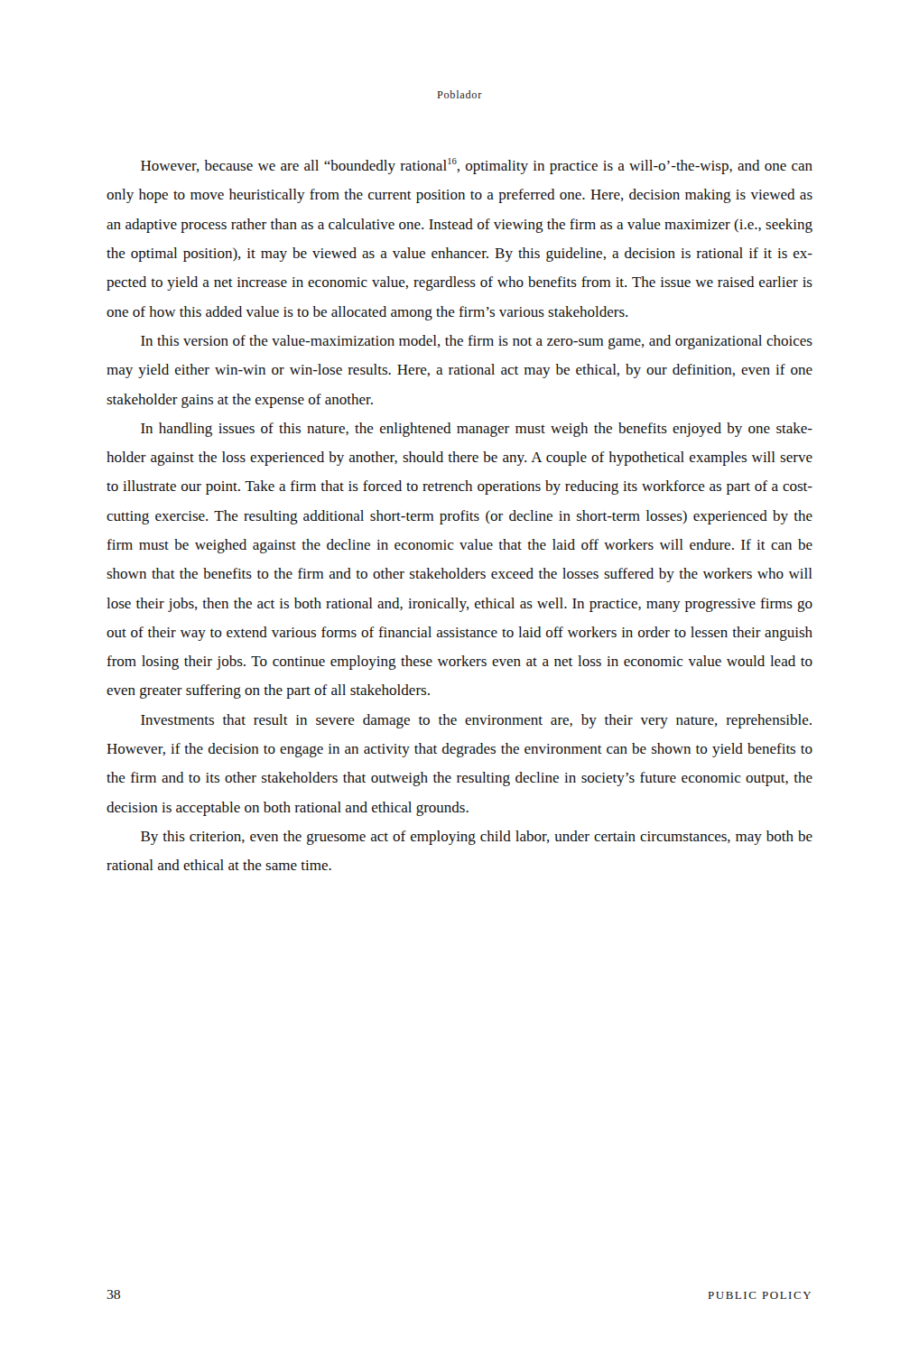Poblador
However, because we are all “boundedly rational16, optimality in practice is a will-o’-the-wisp, and one can only hope to move heuristically from the current position to a preferred one. Here, decision making is viewed as an adaptive process rather than as a calculative one. Instead of viewing the firm as a value maximizer (i.e., seeking the optimal position), it may be viewed as a value enhancer. By this guideline, a decision is rational if it is expected to yield a net increase in economic value, regardless of who benefits from it. The issue we raised earlier is one of how this added value is to be allocated among the firm’s various stakeholders.
In this version of the value-maximization model, the firm is not a zero-sum game, and organizational choices may yield either win-win or win-lose results. Here, a rational act may be ethical, by our definition, even if one stakeholder gains at the expense of another.
In handling issues of this nature, the enlightened manager must weigh the benefits enjoyed by one stakeholder against the loss experienced by another, should there be any. A couple of hypothetical examples will serve to illustrate our point. Take a firm that is forced to retrench operations by reducing its workforce as part of a cost-cutting exercise. The resulting additional short-term profits (or decline in short-term losses) experienced by the firm must be weighed against the decline in economic value that the laid off workers will endure. If it can be shown that the benefits to the firm and to other stakeholders exceed the losses suffered by the workers who will lose their jobs, then the act is both rational and, ironically, ethical as well. In practice, many progressive firms go out of their way to extend various forms of financial assistance to laid off workers in order to lessen their anguish from losing their jobs. To continue employing these workers even at a net loss in economic value would lead to even greater suffering on the part of all stakeholders.
Investments that result in severe damage to the environment are, by their very nature, reprehensible. However, if the decision to engage in an activity that degrades the environment can be shown to yield benefits to the firm and to its other stakeholders that outweigh the resulting decline in society’s future economic output, the decision is acceptable on both rational and ethical grounds.
By this criterion, even the gruesome act of employing child labor, under certain circumstances, may both be rational and ethical at the same time.
38 PUBLIC POLICY